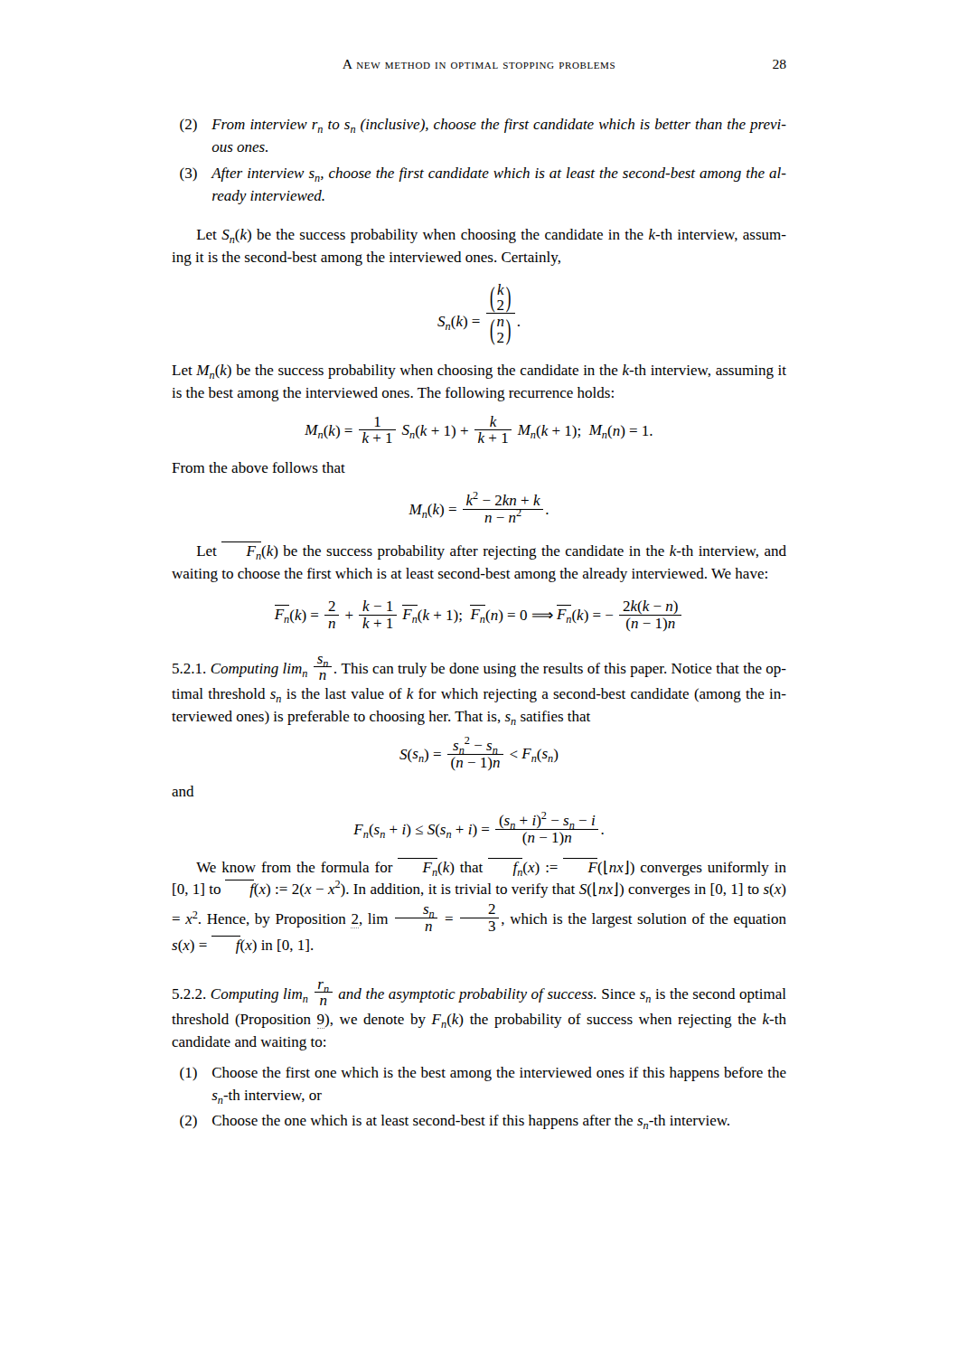A new method in optimal stopping problems 28
(2) From interview rn to sn (inclusive), choose the first candidate which is better than the previous ones.
(3) After interview sn, choose the first candidate which is at least the second-best among the already interviewed.
Let Sn(k) be the success probability when choosing the candidate in the k-th interview, assuming it is the second-best among the interviewed ones. Certainly,
Sn(k) = k 2 n 2 .
Let Mn(k) be the success probability when choosing the candidate in the k-th interview, assuming it is the best among the interviewed ones. The following recurrence holds:
Mn(k) = 1 k + 1 Sn(k + 1) + kk + 1 Mn(k + 1); Mn(n) = 1.
From the above follows that
Mn(k) = k2 − 2kn + k n − n2 .
Let Fn(k) be the success probability after rejecting the candidate in the k-th interview, and waiting to choose the first which is at least second-best among the already interviewed. We have:
Fn(k) = 2 n + k − 1 k + 1 Fn(k + 1); Fn(n) = 0 ⟹ Fn(k) = − 2k(k − n) (n − 1)n
5.2.1. Computing limn sn n. This can truly be done using the results of this paper. Notice that the optimal threshold sn is the last value of k for which rejecting a second-best candidate (among the interviewed ones) is preferable to choosing her. That is, sn satifies that
S(sn) = sn2 − sn (n − 1)n < Fn(sn)
and
Fn(sn + i) ≤ S(sn + i) = (sn + i)2 − sn − i (n − 1)n .
We know from the formula for Fn(k) that fn(x) := F(⌊nx⌋) converges uniformly in [0, 1] to f(x) := 2(x − x2). In addition, it is trivial to verify that S(⌊nx⌋) converges in [0, 1] to s(x) = x2. Hence, by Proposition 2, lim sn n = 23, which is the largest solution of the equation s(x) = f(x) in [0, 1].
5.2.2. Computing limn rn n and the asymptotic probability of success. Since sn is the second optimal threshold (Proposition 9), we denote by Fn(k) the probability of success when rejecting the k-th candidate and waiting to:
(1) Choose the first one which is the best among the interviewed ones if this happens before the sn-th interview, or
(2) Choose the one which is at least second-best if this happens after the sn-th interview.